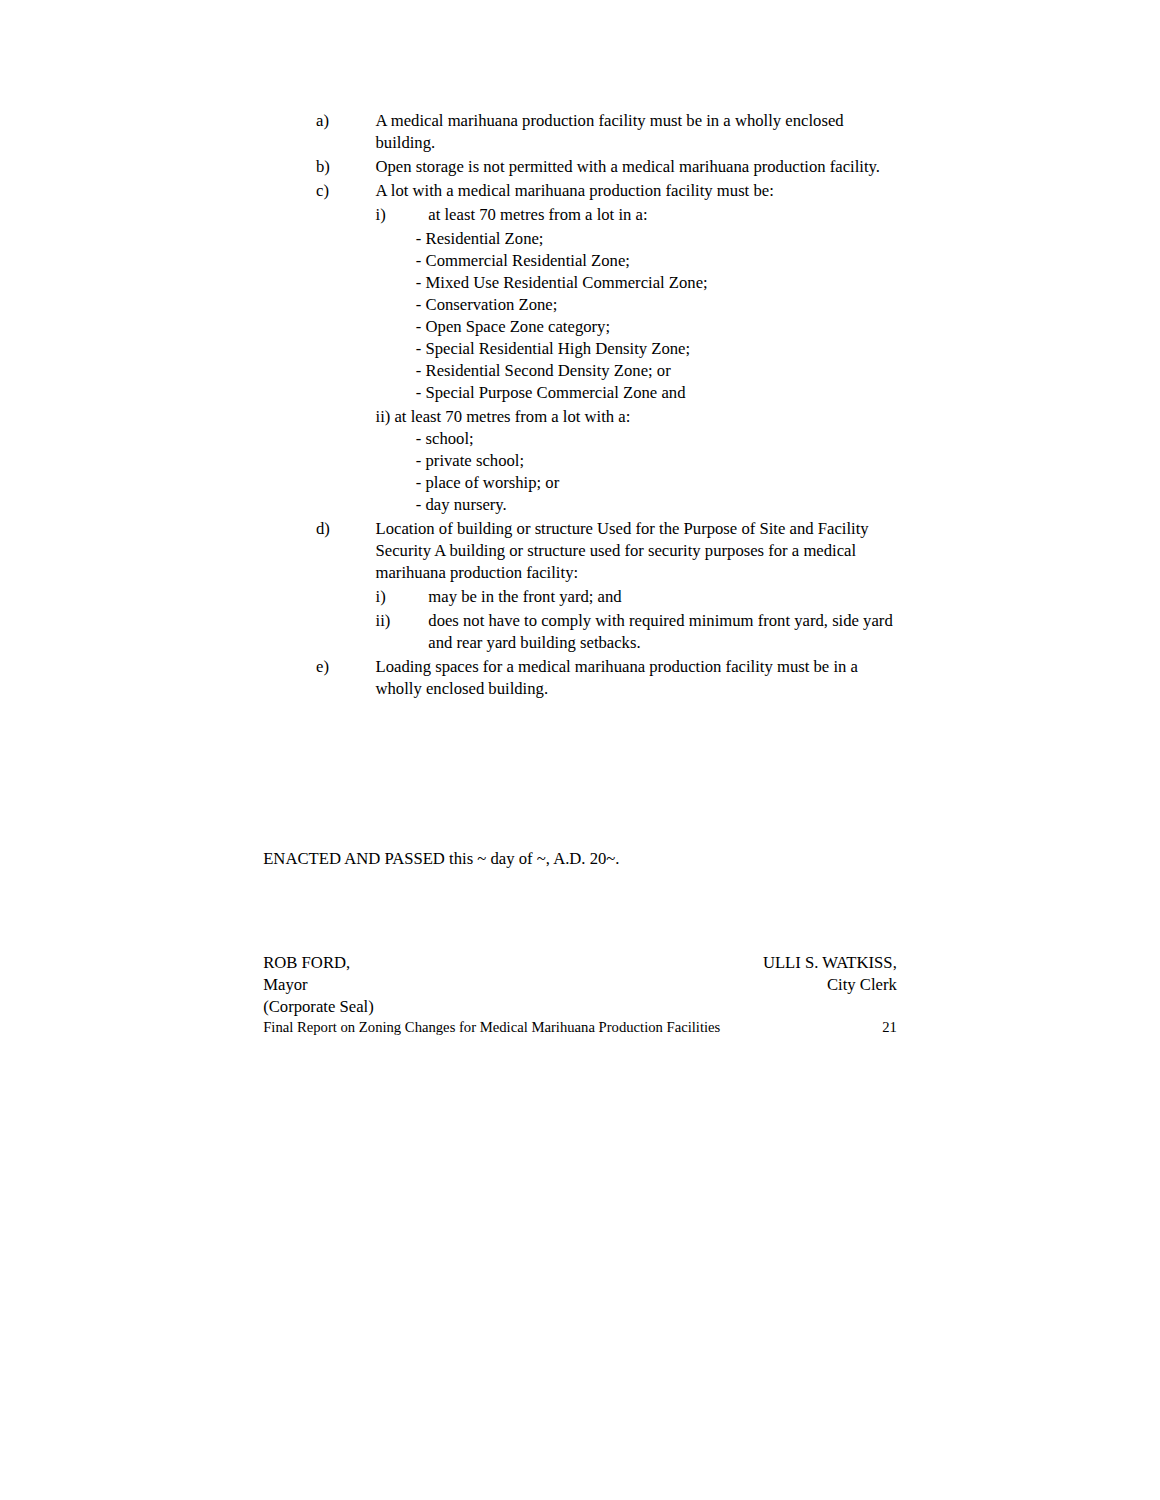a)
A medical marihuana production facility must be in a wholly enclosed building.
b)
Open storage is not permitted with a medical marihuana production facility.
c)
A lot with a medical marihuana production facility must be:
i)
at least 70 metres from a lot in a:
- Residential Zone;
- Commercial Residential Zone;
- Mixed Use Residential Commercial Zone;
- Conservation Zone;
- Open Space Zone category;
- Special Residential High Density Zone;
- Residential Second Density Zone; or
- Special Purpose Commercial Zone and
ii) at least 70 metres from a lot with a:
- school;
- private school;
- place of worship; or
- day nursery.
d)
Location of building or structure Used for the Purpose of Site and Facility Security A building or structure used for security purposes for a medical marihuana production facility:
i)
may be in the front yard; and
ii)
does not have to comply with required minimum front yard, side yard and rear yard building setbacks.
e)
Loading spaces for a medical marihuana production facility must be in a wholly enclosed building.
ENACTED AND PASSED this ~ day of ~, A.D. 20~.
| ROB FORD, Mayor (Corporate Seal) | ULLI S. WATKISS, City Clerk |
Final Report on Zoning Changes for Medical Marihuana Production Facilities
21